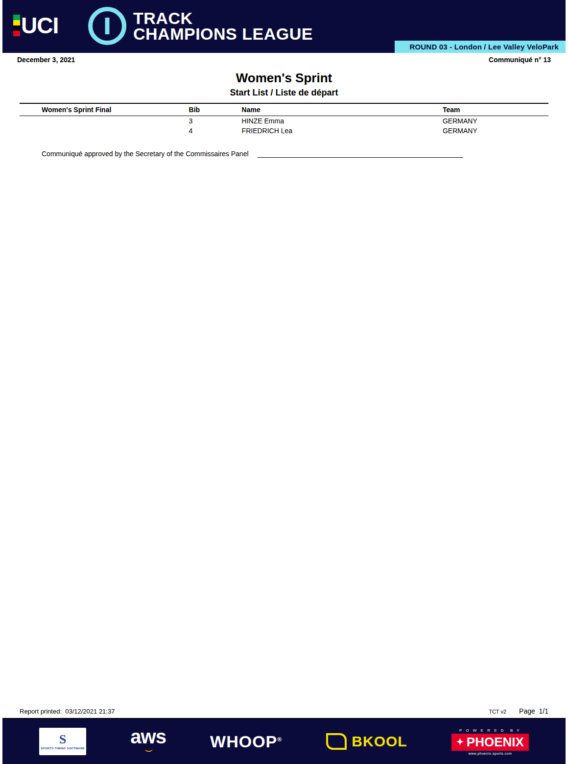UCI
TRACK
CHAMPIONS LEAGUE
ROUND 03 - London / Lee Valley VeloPark
December 3, 2021
Communiqué n° 13
Women's Sprint
Start List / Liste de départ
| Women's Sprint Final | Bib | Name | Team |
| --- | --- | --- | --- |
| | 3 | HINZE Emma | GERMANY |
| | 4 | FRIEDRICH Lea | GERMANY |
Communiqué approved by the Secretary of the Commissaires Panel
Report printed: 03/12/2021 21:37
TCT v2 Page 1/1
S
SPORTS TIMING SOFTWARE
aws
⌣
WHOOP®
BKOOL
P O W E R E D B Y
✦PHOENIX
www.phoenix-sports.com